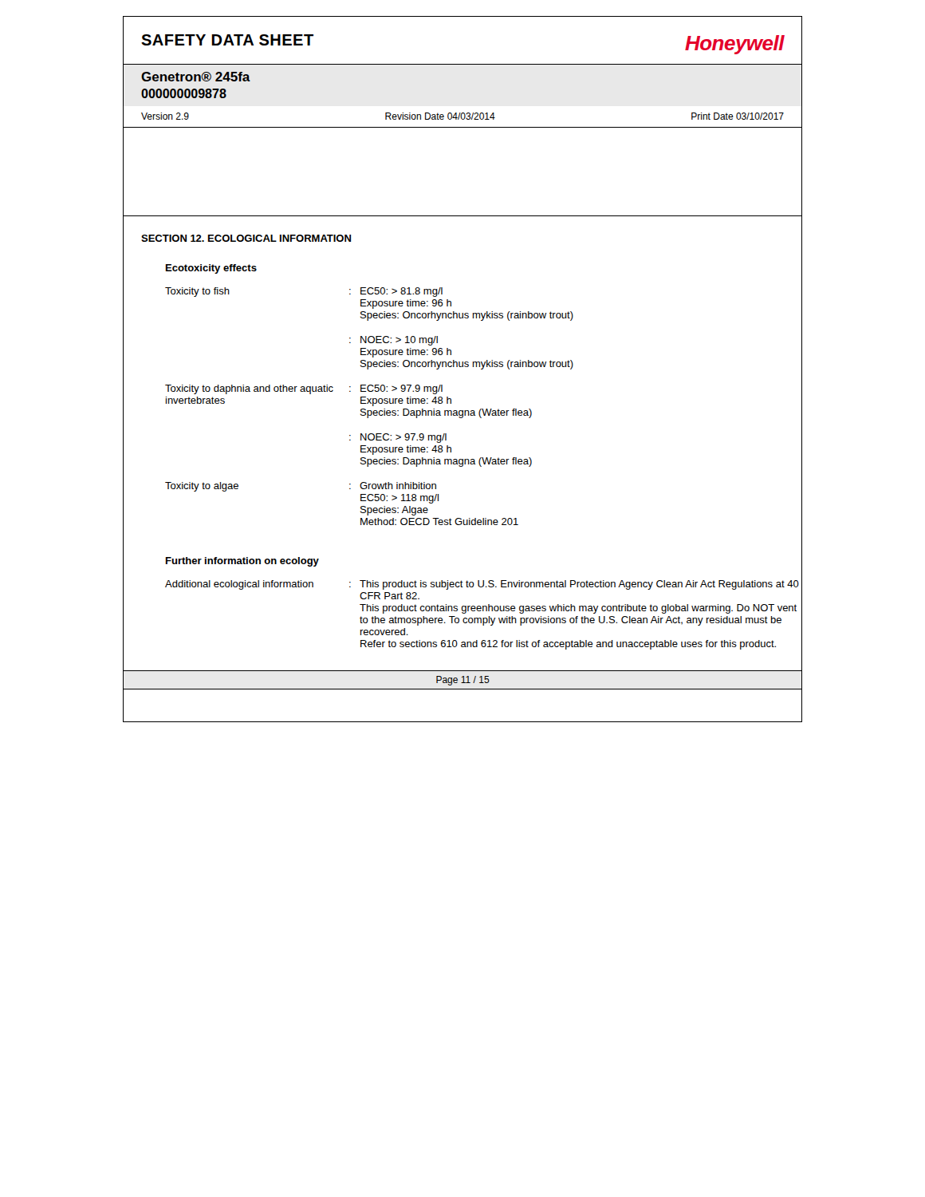SAFETY DATA SHEET
Honeywell
Genetron® 245fa 000000009878
Version 2.9 Revision Date 04/03/2014 Print Date 03/10/2017
SECTION 12. ECOLOGICAL INFORMATION
Ecotoxicity effects
| Toxicity to fish | : | EC50: > 81.8 mg/l Exposure time: 96 h Species: Oncorhynchus mykiss (rainbow trout) |
| | : | NOEC: > 10 mg/l Exposure time: 96 h Species: Oncorhynchus mykiss (rainbow trout) |
| Toxicity to daphnia and other aquatic invertebrates | : | EC50: > 97.9 mg/l Exposure time: 48 h Species: Daphnia magna (Water flea) |
| | : | NOEC: > 97.9 mg/l Exposure time: 48 h Species: Daphnia magna (Water flea) |
| Toxicity to algae | : | Growth inhibition EC50: > 118 mg/l Species: Algae Method: OECD Test Guideline 201 |
Further information on ecology
| Additional ecological information | : | This product is subject to U.S. Environmental Protection Agency Clean Air Act Regulations at 40 CFR Part 82. This product contains greenhouse gases which may contribute to global warming. Do NOT vent to the atmosphere. To comply with provisions of the U.S. Clean Air Act, any residual must be recovered. Refer to sections 610 and 612 for list of acceptable and unacceptable uses for this product. |
Page 11 / 15